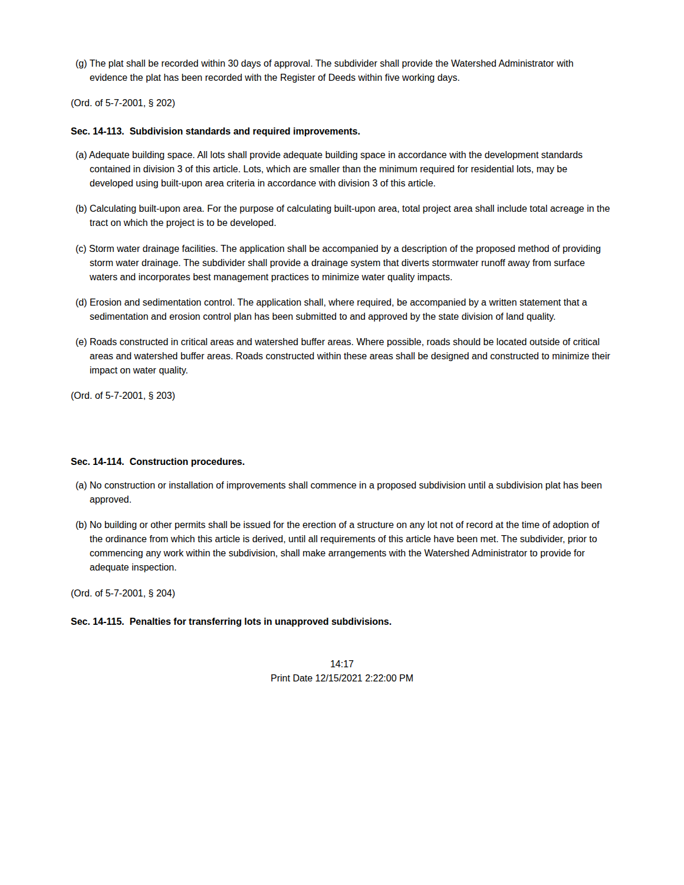(g) The plat shall be recorded within 30 days of approval. The subdivider shall provide the Watershed Administrator with evidence the plat has been recorded with the Register of Deeds within five working days.
(Ord. of 5-7-2001, § 202)
Sec. 14-113. Subdivision standards and required improvements.
(a) Adequate building space. All lots shall provide adequate building space in accordance with the development standards contained in division 3 of this article. Lots, which are smaller than the minimum required for residential lots, may be developed using built-upon area criteria in accordance with division 3 of this article.
(b) Calculating built-upon area. For the purpose of calculating built-upon area, total project area shall include total acreage in the tract on which the project is to be developed.
(c) Storm water drainage facilities. The application shall be accompanied by a description of the proposed method of providing storm water drainage. The subdivider shall provide a drainage system that diverts stormwater runoff away from surface waters and incorporates best management practices to minimize water quality impacts.
(d) Erosion and sedimentation control. The application shall, where required, be accompanied by a written statement that a sedimentation and erosion control plan has been submitted to and approved by the state division of land quality.
(e) Roads constructed in critical areas and watershed buffer areas. Where possible, roads should be located outside of critical areas and watershed buffer areas. Roads constructed within these areas shall be designed and constructed to minimize their impact on water quality.
(Ord. of 5-7-2001, § 203)
Sec. 14-114. Construction procedures.
(a) No construction or installation of improvements shall commence in a proposed subdivision until a subdivision plat has been approved.
(b) No building or other permits shall be issued for the erection of a structure on any lot not of record at the time of adoption of the ordinance from which this article is derived, until all requirements of this article have been met. The subdivider, prior to commencing any work within the subdivision, shall make arrangements with the Watershed Administrator to provide for adequate inspection.
(Ord. of 5-7-2001, § 204)
Sec. 14-115. Penalties for transferring lots in unapproved subdivisions.
14:17
Print Date 12/15/2021 2:22:00 PM